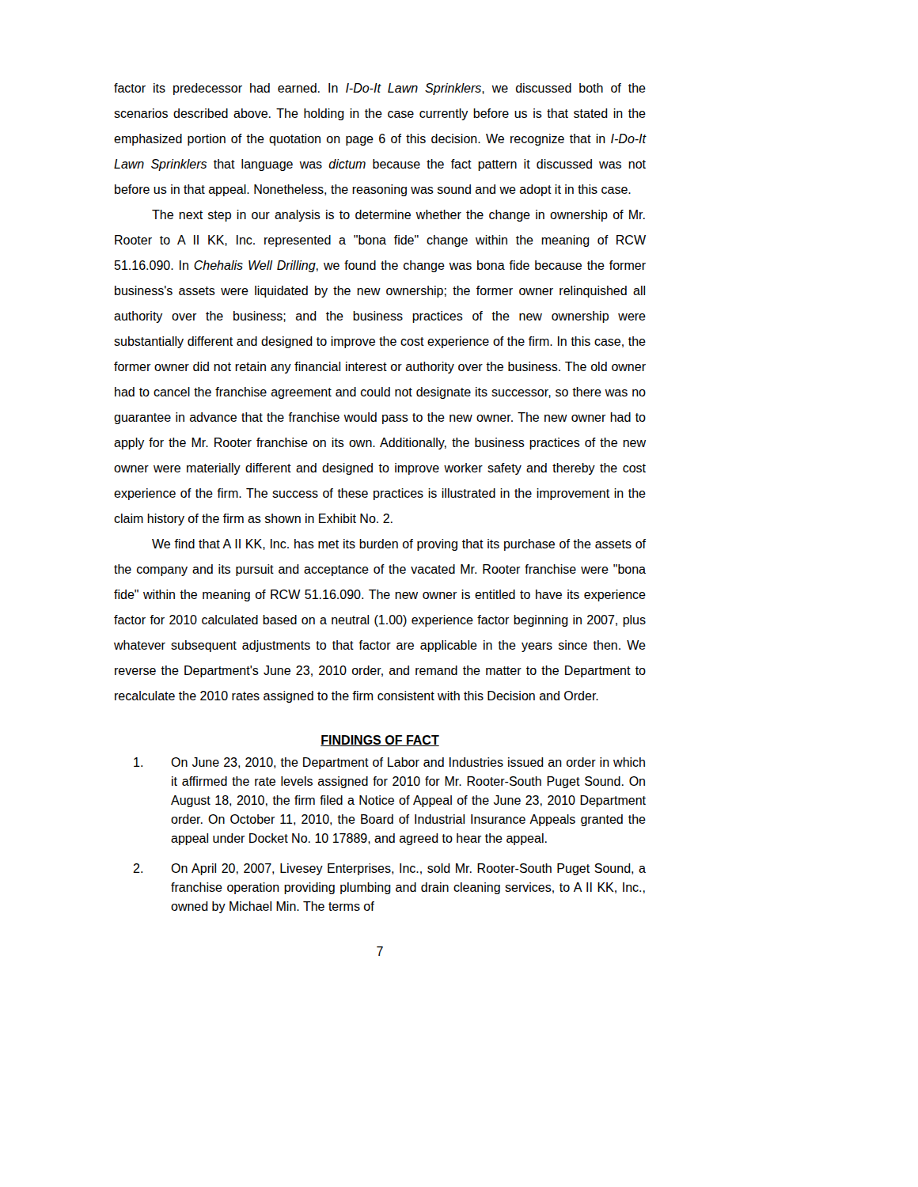factor its predecessor had earned. In I-Do-It Lawn Sprinklers, we discussed both of the scenarios described above. The holding in the case currently before us is that stated in the emphasized portion of the quotation on page 6 of this decision. We recognize that in I-Do-It Lawn Sprinklers that language was dictum because the fact pattern it discussed was not before us in that appeal. Nonetheless, the reasoning was sound and we adopt it in this case.
The next step in our analysis is to determine whether the change in ownership of Mr. Rooter to A II KK, Inc. represented a "bona fide" change within the meaning of RCW 51.16.090. In Chehalis Well Drilling, we found the change was bona fide because the former business's assets were liquidated by the new ownership; the former owner relinquished all authority over the business; and the business practices of the new ownership were substantially different and designed to improve the cost experience of the firm. In this case, the former owner did not retain any financial interest or authority over the business. The old owner had to cancel the franchise agreement and could not designate its successor, so there was no guarantee in advance that the franchise would pass to the new owner. The new owner had to apply for the Mr. Rooter franchise on its own. Additionally, the business practices of the new owner were materially different and designed to improve worker safety and thereby the cost experience of the firm. The success of these practices is illustrated in the improvement in the claim history of the firm as shown in Exhibit No. 2.
We find that A II KK, Inc. has met its burden of proving that its purchase of the assets of the company and its pursuit and acceptance of the vacated Mr. Rooter franchise were "bona fide" within the meaning of RCW 51.16.090. The new owner is entitled to have its experience factor for 2010 calculated based on a neutral (1.00) experience factor beginning in 2007, plus whatever subsequent adjustments to that factor are applicable in the years since then. We reverse the Department's June 23, 2010 order, and remand the matter to the Department to recalculate the 2010 rates assigned to the firm consistent with this Decision and Order.
FINDINGS OF FACT
On June 23, 2010, the Department of Labor and Industries issued an order in which it affirmed the rate levels assigned for 2010 for Mr. Rooter-South Puget Sound. On August 18, 2010, the firm filed a Notice of Appeal of the June 23, 2010 Department order. On October 11, 2010, the Board of Industrial Insurance Appeals granted the appeal under Docket No. 10 17889, and agreed to hear the appeal.
On April 20, 2007, Livesey Enterprises, Inc., sold Mr. Rooter-South Puget Sound, a franchise operation providing plumbing and drain cleaning services, to A II KK, Inc., owned by Michael Min. The terms of
7